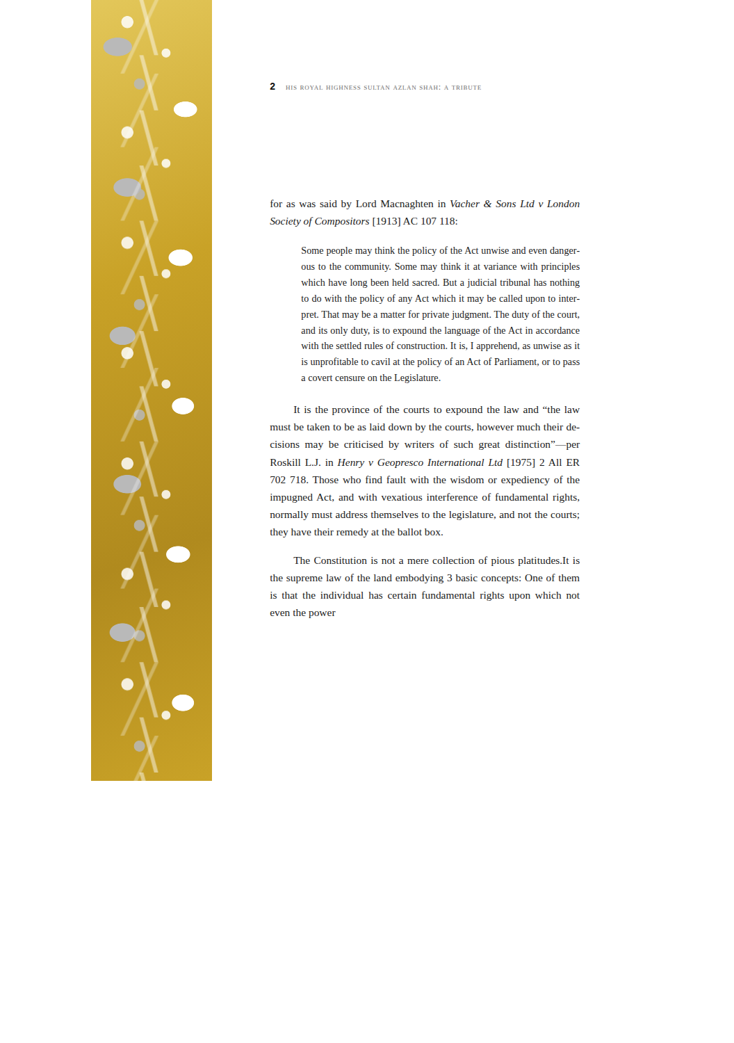2his royal highness sultan azlan shah: a tribute
for as was said by Lord Macnaghten in Vacher & Sons Ltd v London Society of Compositors [1913] AC 107 118:
Some people may think the policy of the Act unwise and even dangerous to the community. Some may think it at variance with principles which have long been held sacred. But a judicial tribunal has nothing to do with the policy of any Act which it may be called upon to interpret. That may be a matter for private judgment. The duty of the court, and its only duty, is to expound the language of the Act in accordance with the settled rules of construction. It is, I apprehend, as unwise as it is unprofitable to cavil at the policy of an Act of Parliament, or to pass a covert censure on the Legislature.
It is the province of the courts to expound the law and “the law must be taken to be as laid down by the courts, however much their decisions may be criticised by writers of such great distinction”—per Roskill L.J. in Henry v Geopresco International Ltd [1975] 2 All ER 702 718. Those who find fault with the wisdom or expediency of the impugned Act, and with vexatious interference of fundamental rights, normally must address themselves to the legislature, and not the courts; they have their remedy at the ballot box.
The Constitution is not a mere collection of pious platitudes.It is the supreme law of the land embodying 3 basic concepts: One of them is that the individual has certain fundamental rights upon which not even the power